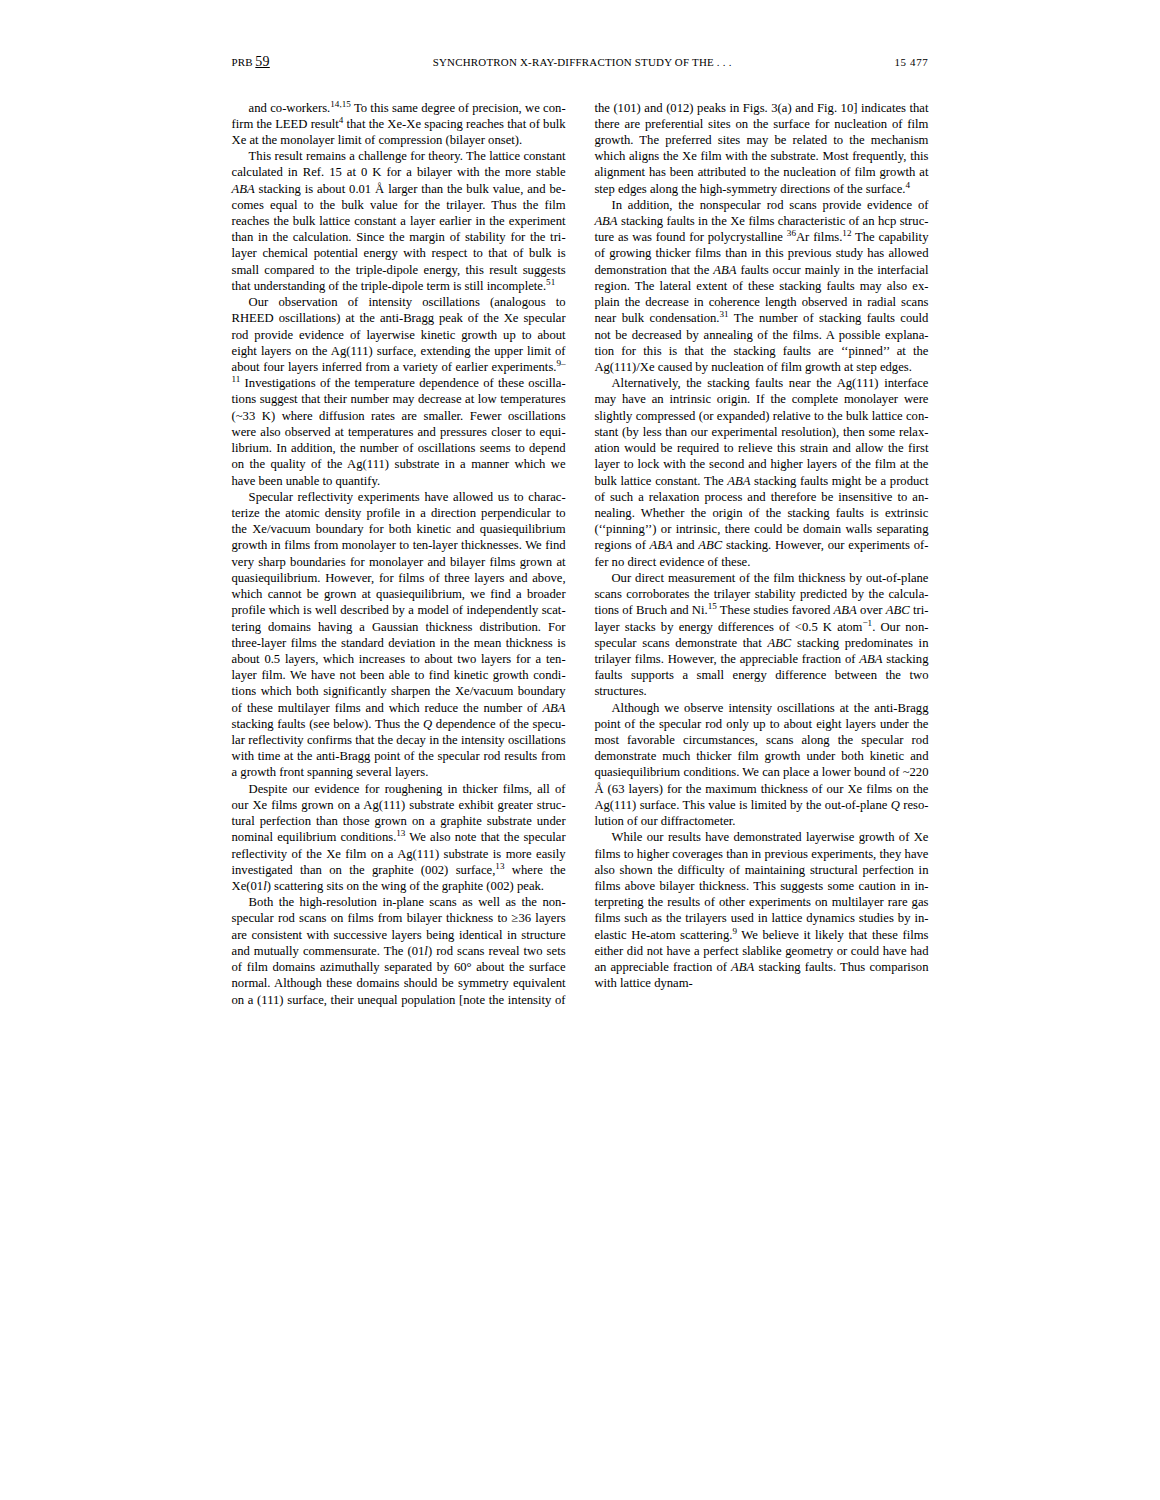PRB59 SYNCHROTRON X-RAY-DIFFRACTION STUDY OF THE . . . 15 477
and co-workers.14,15 To this same degree of precision, we confirm the LEED result4 that the Xe-Xe spacing reaches that of bulk Xe at the monolayer limit of compression (bilayer onset).
This result remains a challenge for theory. The lattice constant calculated in Ref. 15 at 0 K for a bilayer with the more stable ABA stacking is about 0.01 Å larger than the bulk value, and becomes equal to the bulk value for the trilayer. Thus the film reaches the bulk lattice constant a layer earlier in the experiment than in the calculation. Since the margin of stability for the trilayer chemical potential energy with respect to that of bulk is small compared to the triple-dipole energy, this result suggests that understanding of the triple-dipole term is still incomplete.51
Our observation of intensity oscillations (analogous to RHEED oscillations) at the anti-Bragg peak of the Xe specular rod provide evidence of layerwise kinetic growth up to about eight layers on the Ag(111) surface, extending the upper limit of about four layers inferred from a variety of earlier experiments.9–11 Investigations of the temperature dependence of these oscillations suggest that their number may decrease at low temperatures (~33 K) where diffusion rates are smaller. Fewer oscillations were also observed at temperatures and pressures closer to equilibrium. In addition, the number of oscillations seems to depend on the quality of the Ag(111) substrate in a manner which we have been unable to quantify.
Specular reflectivity experiments have allowed us to characterize the atomic density profile in a direction perpendicular to the Xe/vacuum boundary for both kinetic and quasiequilibrium growth in films from monolayer to ten-layer thicknesses. We find very sharp boundaries for monolayer and bilayer films grown at quasiequilibrium. However, for films of three layers and above, which cannot be grown at quasiequilibrium, we find a broader profile which is well described by a model of independently scattering domains having a Gaussian thickness distribution. For three-layer films the standard deviation in the mean thickness is about 0.5 layers, which increases to about two layers for a ten-layer film. We have not been able to find kinetic growth conditions which both significantly sharpen the Xe/vacuum boundary of these multilayer films and which reduce the number of ABA stacking faults (see below). Thus the Q dependence of the specular reflectivity confirms that the decay in the intensity oscillations with time at the anti-Bragg point of the specular rod results from a growth front spanning several layers.
Despite our evidence for roughening in thicker films, all of our Xe films grown on a Ag(111) substrate exhibit greater structural perfection than those grown on a graphite substrate under nominal equilibrium conditions.13 We also note that the specular reflectivity of the Xe film on a Ag(111) substrate is more easily investigated than on the graphite (002) surface,13 where the Xe(01l) scattering sits on the wing of the graphite (002) peak.
Both the high-resolution in-plane scans as well as the nonspecular rod scans on films from bilayer thickness to ≥36 layers are consistent with successive layers being identical in structure and mutually commensurate. The (01l) rod scans reveal two sets of film domains azimuthally separated by 60° about the surface normal. Although these domains should be symmetry equivalent on a (111) surface, their unequal population [note the intensity of the (101) and (012) peaks in Figs. 3(a) and Fig. 10] indicates that there are preferential sites on the surface for nucleation of film growth. The preferred sites may be related to the mechanism which aligns the Xe film with the substrate. Most frequently, this alignment has been attributed to the nucleation of film growth at step edges along the high-symmetry directions of the surface.4
In addition, the nonspecular rod scans provide evidence of ABA stacking faults in the Xe films characteristic of an hcp structure as was found for polycrystalline 36Ar films.12 The capability of growing thicker films than in this previous study has allowed demonstration that the ABA faults occur mainly in the interfacial region. The lateral extent of these stacking faults may also explain the decrease in coherence length observed in radial scans near bulk condensation.31 The number of stacking faults could not be decreased by annealing of the films. A possible explanation for this is that the stacking faults are ‘‘pinned’’ at the Ag(111)/Xe caused by nucleation of film growth at step edges.
Alternatively, the stacking faults near the Ag(111) interface may have an intrinsic origin. If the complete monolayer were slightly compressed (or expanded) relative to the bulk lattice constant (by less than our experimental resolution), then some relaxation would be required to relieve this strain and allow the first layer to lock with the second and higher layers of the film at the bulk lattice constant. The ABA stacking faults might be a product of such a relaxation process and therefore be insensitive to annealing. Whether the origin of the stacking faults is extrinsic (‘‘pinning’’) or intrinsic, there could be domain walls separating regions of ABA and ABC stacking. However, our experiments offer no direct evidence of these.
Our direct measurement of the film thickness by out-of-plane scans corroborates the trilayer stability predicted by the calculations of Bruch and Ni.15 These studies favored ABA over ABC trilayer stacks by energy differences of <0.5 K atom−1. Our nonspecular scans demonstrate that ABC stacking predominates in trilayer films. However, the appreciable fraction of ABA stacking faults supports a small energy difference between the two structures.
Although we observe intensity oscillations at the anti-Bragg point of the specular rod only up to about eight layers under the most favorable circumstances, scans along the specular rod demonstrate much thicker film growth under both kinetic and quasiequilibrium conditions. We can place a lower bound of ~220 Å (63 layers) for the maximum thickness of our Xe films on the Ag(111) surface. This value is limited by the out-of-plane Q resolution of our diffractometer.
While our results have demonstrated layerwise growth of Xe films to higher coverages than in previous experiments, they have also shown the difficulty of maintaining structural perfection in films above bilayer thickness. This suggests some caution in interpreting the results of other experiments on multilayer rare gas films such as the trilayers used in lattice dynamics studies by inelastic He-atom scattering.9 We believe it likely that these films either did not have a perfect slablike geometry or could have had an appreciable fraction of ABA stacking faults. Thus comparison with lattice dynam-